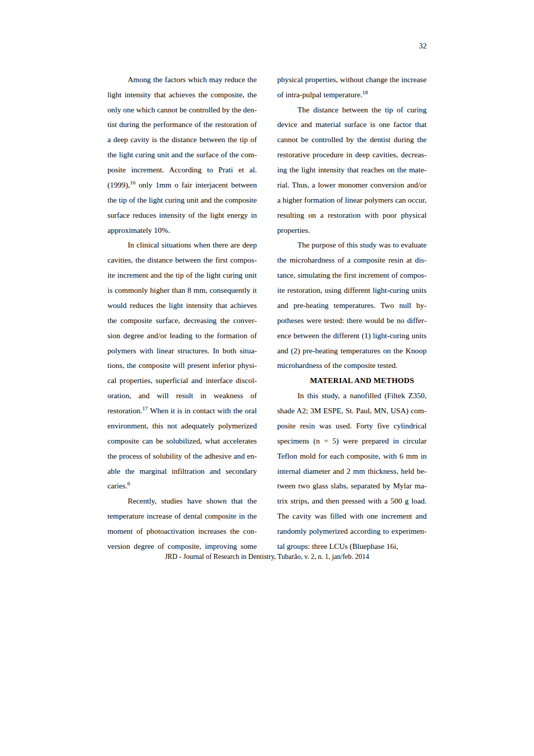32
Among the factors which may reduce the light intensity that achieves the composite, the only one which cannot be controlled by the dentist during the performance of the restoration of a deep cavity is the distance between the tip of the light curing unit and the surface of the composite increment. According to Prati et al. (1999),16 only 1mm o fair interjacent between the tip of the light curing unit and the composite surface reduces intensity of the light energy in approximately 10%.
In clinical situations when there are deep cavities, the distance between the first composite increment and the tip of the light curing unit is commonly higher than 8 mm, consequently it would reduces the light intensity that achieves the composite surface, decreasing the conversion degree and/or leading to the formation of polymers with linear structures. In both situations, the composite will present inferior physical properties, superficial and interface discoloration, and will result in weakness of restoration.17 When it is in contact with the oral environment, this not adequately polymerized composite can be solubilized, what accelerates the process of solubility of the adhesive and enable the marginal infiltration and secondary caries.6
Recently, studies have shown that the temperature increase of dental composite in the moment of photoactivation increases the conversion degree of composite, improving some physical properties, without change the increase of intra-pulpal temperature.18
The distance between the tip of curing device and material surface is one factor that cannot be controlled by the dentist during the restorative procedure in deep cavities, decreasing the light intensity that reaches on the material. Thus, a lower monomer conversion and/or a higher formation of linear polymers can occur, resulting on a restoration with poor physical properties.
The purpose of this study was to evaluate the microhardness of a composite resin at distance, simulating the first increment of composite restoration, using different light-curing units and pre-heating temperatures. Two null hypotheses were tested: there would be no difference between the different (1) light-curing units and (2) pre-heating temperatures on the Knoop microhardness of the composite tested.
MATERIAL AND METHODS
In this study, a nanofilled (Filtek Z350, shade A2; 3M ESPE, St. Paul, MN, USA) composite resin was used. Forty five cylindrical specimens (n = 5) were prepared in circular Teflon mold for each composite, with 6 mm in internal diameter and 2 mm thickness, held between two glass slabs, separated by Mylar matrix strips, and then pressed with a 500 g load. The cavity was filled with one increment and randomly polymerized according to experimental groups: three LCUs (Bluephase 16i,
JRD - Journal of Research in Dentistry, Tubarão, v. 2, n. 1, jan/feb. 2014